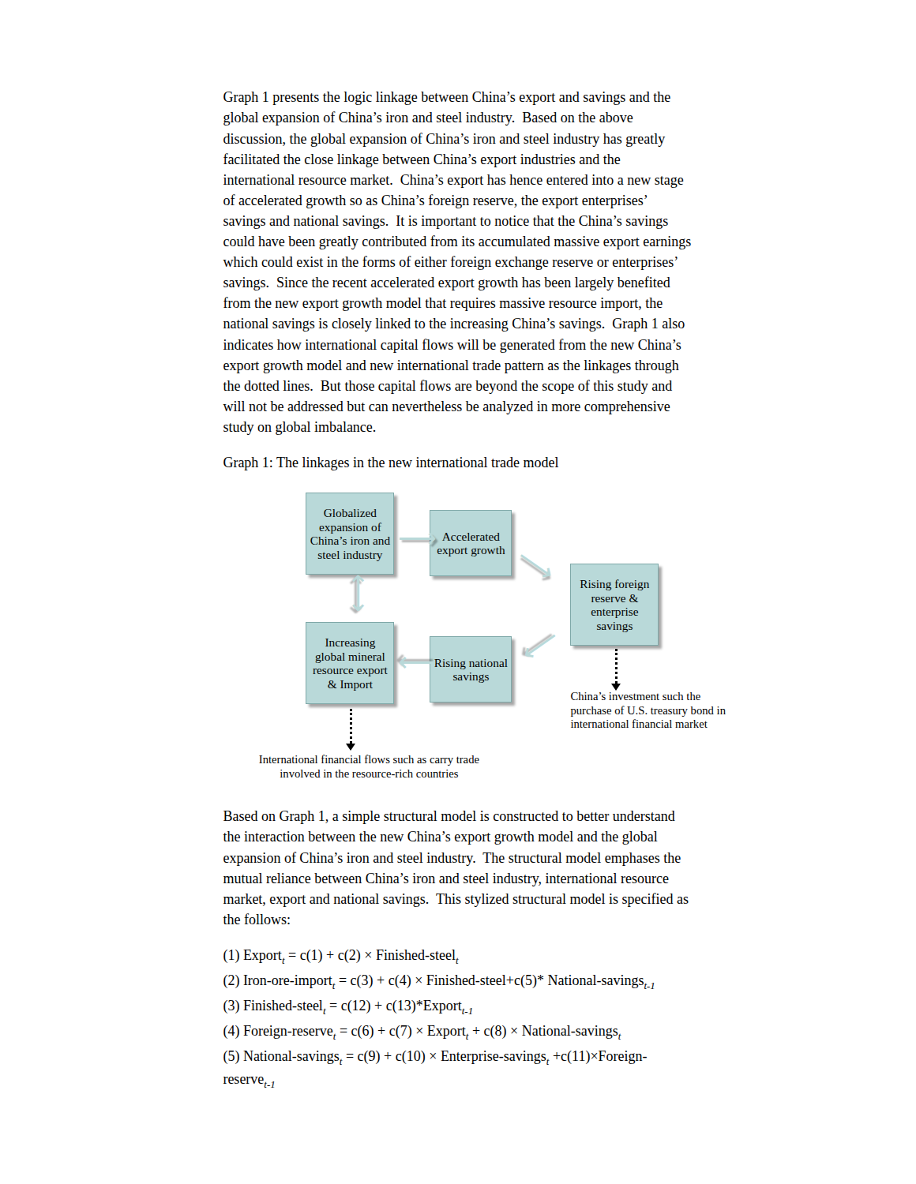Graph 1 presents the logic linkage between China’s export and savings and the global expansion of China’s iron and steel industry. Based on the above discussion, the global expansion of China’s iron and steel industry has greatly facilitated the close linkage between China’s export industries and the international resource market. China’s export has hence entered into a new stage of accelerated growth so as China’s foreign reserve, the export enterprises’ savings and national savings. It is important to notice that the China’s savings could have been greatly contributed from its accumulated massive export earnings which could exist in the forms of either foreign exchange reserve or enterprises’ savings. Since the recent accelerated export growth has been largely benefited from the new export growth model that requires massive resource import, the national savings is closely linked to the increasing China’s savings. Graph 1 also indicates how international capital flows will be generated from the new China’s export growth model and new international trade pattern as the linkages through the dotted lines. But those capital flows are beyond the scope of this study and will not be addressed but can nevertheless be analyzed in more comprehensive study on global imbalance.
Graph 1: The linkages in the new international trade model
Globalized expansion of China’s iron and steel industry
Accelerated export growth
Rising foreign reserve & enterprise savings
Rising national savings
Increasing global mineral resource export & Import
⟶
⟶
⟶
⟶
⟷
International financial flows such as carry trade involved in the resource-rich countries
China’s investment such the purchase of U.S. treasury bond in international financial market
Based on Graph 1, a simple structural model is constructed to better understand the interaction between the new China’s export growth model and the global expansion of China’s iron and steel industry. The structural model emphases the mutual reliance between China’s iron and steel industry, international resource market, export and national savings. This stylized structural model is specified as the follows:
(1) Exportt = c(1) + c(2) × Finished-steelt
(2) Iron-ore-importt = c(3) + c(4) × Finished-steel+c(5)* National-savingst-1
(3) Finished-steelt = c(12) + c(13)*Exportt-1
(4) Foreign-reservet = c(6) + c(7) × Exportt + c(8) × National-savingst
(5) National-savingst = c(9) + c(10) × Enterprise-savingst +c(11)×Foreign-reservet-1